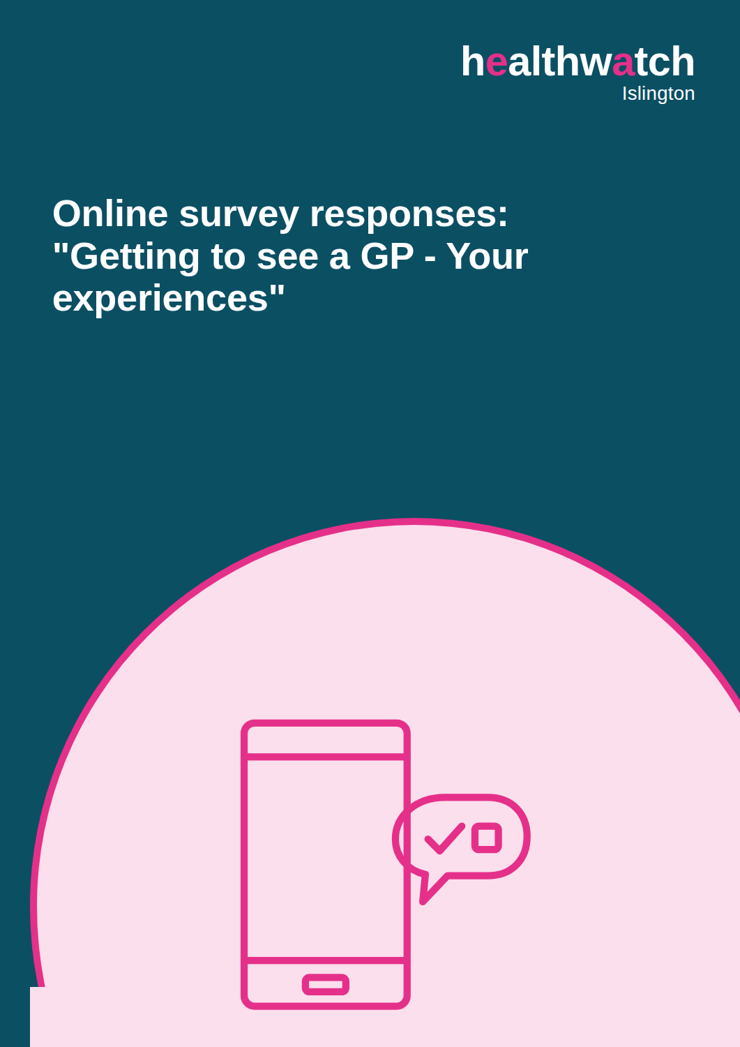healthwatch Islington
Online survey responses: "Getting to see a GP - Your experiences"